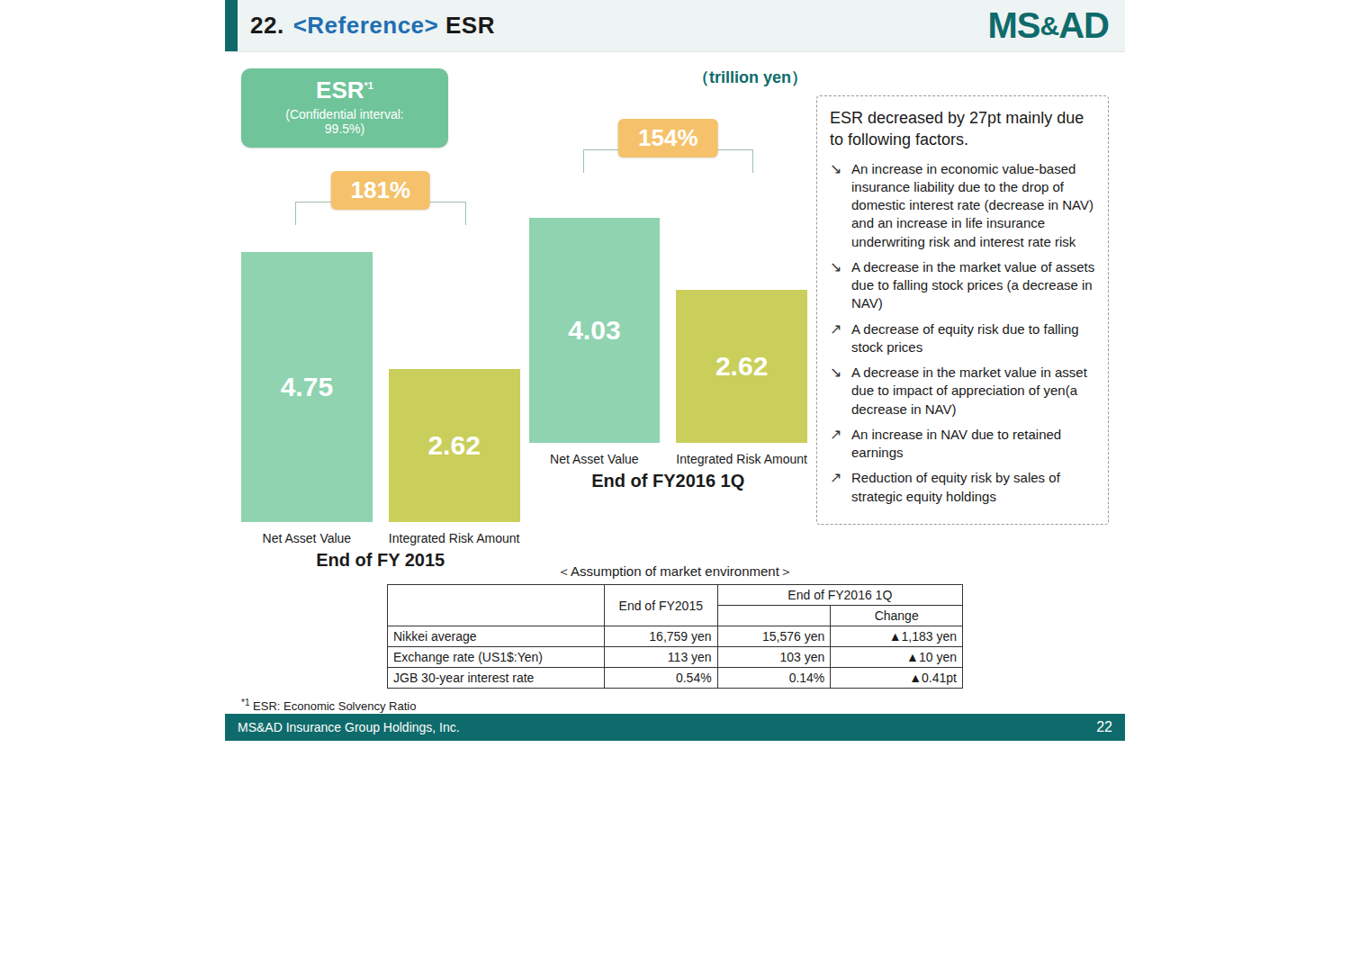22. <Reference> ESR
MS&AD
ESR*1
(Confidential interval:
99.5%)
181%
4.75
2.62
Net Asset Value Integrated Risk Amount
End of FY 2015
（trillion yen）
154%
4.03
2.62
Net Asset Value Integrated Risk Amount
End of FY2016 1Q
ESR decreased by 27pt mainly due to following factors.
↘An increase in economic value-based insurance liability due to the drop of domestic interest rate (decrease in NAV) and an increase in life insurance underwriting risk and interest rate risk
↘A decrease in the market value of assets due to falling stock prices (a decrease in NAV)
↗A decrease of equity risk due to falling stock prices
↘A decrease in the market value in asset due to impact of appreciation of yen(a decrease in NAV)
↗An increase in NAV due to retained earnings
↗Reduction of equity risk by sales of strategic equity holdings
＜Assumption of market environment＞
| | End of FY2015 | End of FY2016 1Q |
| --- | --- | --- |
| | Change |
| Nikkei average | 16,759 yen | 15,576 yen | ▲ 1,183 yen |
| Exchange rate (US1$:Yen) | 113 yen | 103 yen | ▲ 10 yen |
| JGB 30-year interest rate | 0.54% | 0.14% | ▲ 0.41pt |
*1 ESR: Economic Solvency Ratio
MS&AD Insurance Group Holdings, Inc.
22